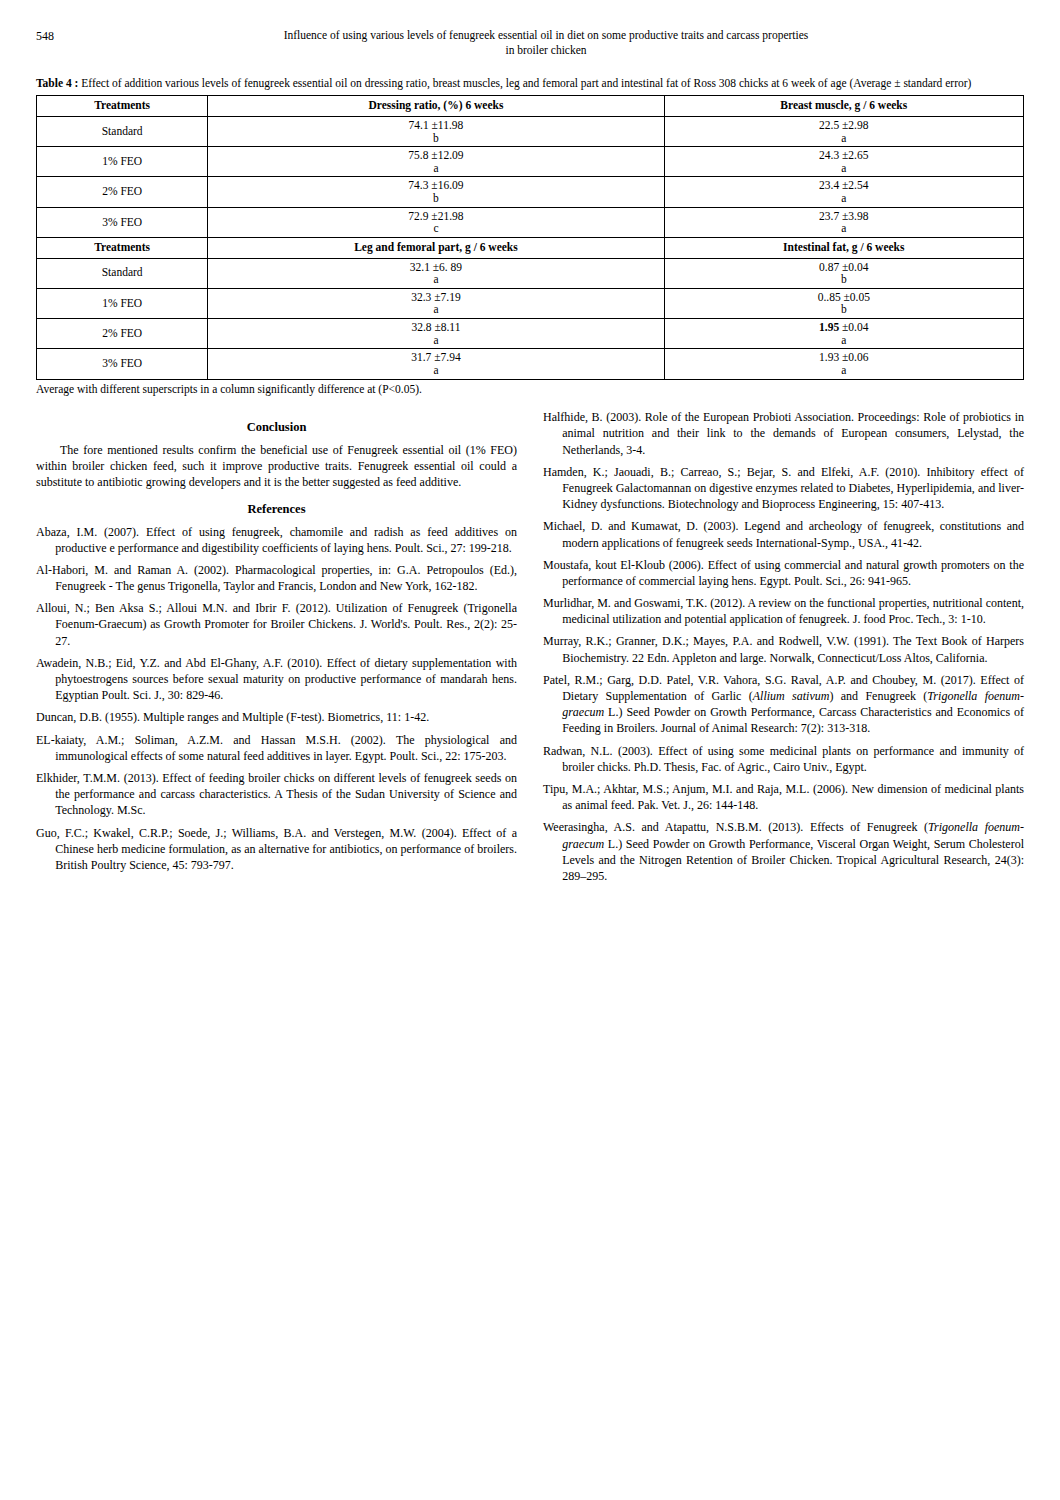548
Influence of using various levels of fenugreek essential oil in diet on some productive traits and carcass properties
in broiler chicken
Table 4 : Effect of addition various levels of fenugreek essential oil on dressing ratio, breast muscles, leg and femoral part and intestinal fat of Ross 308 chicks at 6 week of age (Average ± standard error)
| Treatments | Dressing ratio, (%) 6 weeks | Breast muscle, g / 6 weeks |
| --- | --- | --- |
| Standard | 74.1 ±11.98 b | 22.5 ±2.98 a |
| 1% FEO | 75.8 ±12.09 a | 24.3 ±2.65 a |
| 2% FEO | 74.3 ±16.09 b | 23.4 ±2.54 a |
| 3% FEO | 72.9 ±21.98 c | 23.7 ±3.98 a |
| Treatments | Leg and femoral part, g / 6 weeks | Intestinal fat, g / 6 weeks |
| Standard | 32.1 ±6. 89 a | 0.87 ±0.04 b |
| 1% FEO | 32.3 ±7.19 a | 0..85 ±0.05 b |
| 2% FEO | 32.8 ±8.11 a | 1.95 ±0.04 a |
| 3% FEO | 31.7 ±7.94 a | 1.93 ±0.06 a |
Average with different superscripts in a column significantly difference at (P<0.05).
Conclusion
The fore mentioned results confirm the beneficial use of Fenugreek essential oil (1% FEO) within broiler chicken feed, such it improve productive traits. Fenugreek essential oil could a substitute to antibiotic growing developers and it is the better suggested as feed additive.
References
Abaza, I.M. (2007). Effect of using fenugreek, chamomile and radish as feed additives on productive e performance and digestibility coefficients of laying hens. Poult. Sci., 27: 199-218.
Al-Habori, M. and Raman A. (2002). Pharmacological properties, in: G.A. Petropoulos (Ed.), Fenugreek - The genus Trigonella, Taylor and Francis, London and New York, 162-182.
Alloui, N.; Ben Aksa S.; Alloui M.N. and Ibrir F. (2012). Utilization of Fenugreek (Trigonella Foenum-Graecum) as Growth Promoter for Broiler Chickens. J. World's. Poult. Res., 2(2): 25-27.
Awadein, N.B.; Eid, Y.Z. and Abd El-Ghany, A.F. (2010). Effect of dietary supplementation with phytoestrogens sources before sexual maturity on productive performance of mandarah hens. Egyptian Poult. Sci. J., 30: 829-46.
Duncan, D.B. (1955). Multiple ranges and Multiple (F-test). Biometrics, 11: 1-42.
EL-kaiaty, A.M.; Soliman, A.Z.M. and Hassan M.S.H. (2002). The physiological and immunological effects of some natural feed additives in layer. Egypt. Poult. Sci., 22: 175-203.
Elkhider, T.M.M. (2013). Effect of feeding broiler chicks on different levels of fenugreek seeds on the performance and carcass characteristics. A Thesis of the Sudan University of Science and Technology. M.Sc.
Guo, F.C.; Kwakel, C.R.P.; Soede, J.; Williams, B.A. and Verstegen, M.W. (2004). Effect of a Chinese herb medicine formulation, as an alternative for antibiotics, on performance of broilers. British Poultry Science, 45: 793-797.
Halfhide, B. (2003). Role of the European Probioti Association. Proceedings: Role of probiotics in animal nutrition and their link to the demands of European consumers, Lelystad, the Netherlands, 3-4.
Hamden, K.; Jaouadi, B.; Carreao, S.; Bejar, S. and Elfeki, A.F. (2010). Inhibitory effect of Fenugreek Galactomannan on digestive enzymes related to Diabetes, Hyperlipidemia, and liver-Kidney dysfunctions. Biotechnology and Bioprocess Engineering, 15: 407-413.
Michael, D. and Kumawat, D. (2003). Legend and archeology of fenugreek, constitutions and modern applications of fenugreek seeds International-Symp., USA., 41-42.
Moustafa, kout El-Kloub (2006). Effect of using commercial and natural growth promoters on the performance of commercial laying hens. Egypt. Poult. Sci., 26: 941-965.
Murlidhar, M. and Goswami, T.K. (2012). A review on the functional properties, nutritional content, medicinal utilization and potential application of fenugreek. J. food Proc. Tech., 3: 1-10.
Murray, R.K.; Granner, D.K.; Mayes, P.A. and Rodwell, V.W. (1991). The Text Book of Harpers Biochemistry. 22 Edn. Appleton and large. Norwalk, Connecticut/Loss Altos, California.
Patel, R.M.; Garg, D.D. Patel, V.R. Vahora, S.G. Raval, A.P. and Choubey, M. (2017). Effect of Dietary Supplementation of Garlic (Allium sativum) and Fenugreek (Trigonella foenum-graecum L.) Seed Powder on Growth Performance, Carcass Characteristics and Economics of Feeding in Broilers. Journal of Animal Research: 7(2): 313-318.
Radwan, N.L. (2003). Effect of using some medicinal plants on performance and immunity of broiler chicks. Ph.D. Thesis, Fac. of Agric., Cairo Univ., Egypt.
Tipu, M.A.; Akhtar, M.S.; Anjum, M.I. and Raja, M.L. (2006). New dimension of medicinal plants as animal feed. Pak. Vet. J., 26: 144-148.
Weerasingha, A.S. and Atapattu, N.S.B.M. (2013). Effects of Fenugreek (Trigonella foenum-graecum L.) Seed Powder on Growth Performance, Visceral Organ Weight, Serum Cholesterol Levels and the Nitrogen Retention of Broiler Chicken. Tropical Agricultural Research, 24(3): 289–295.